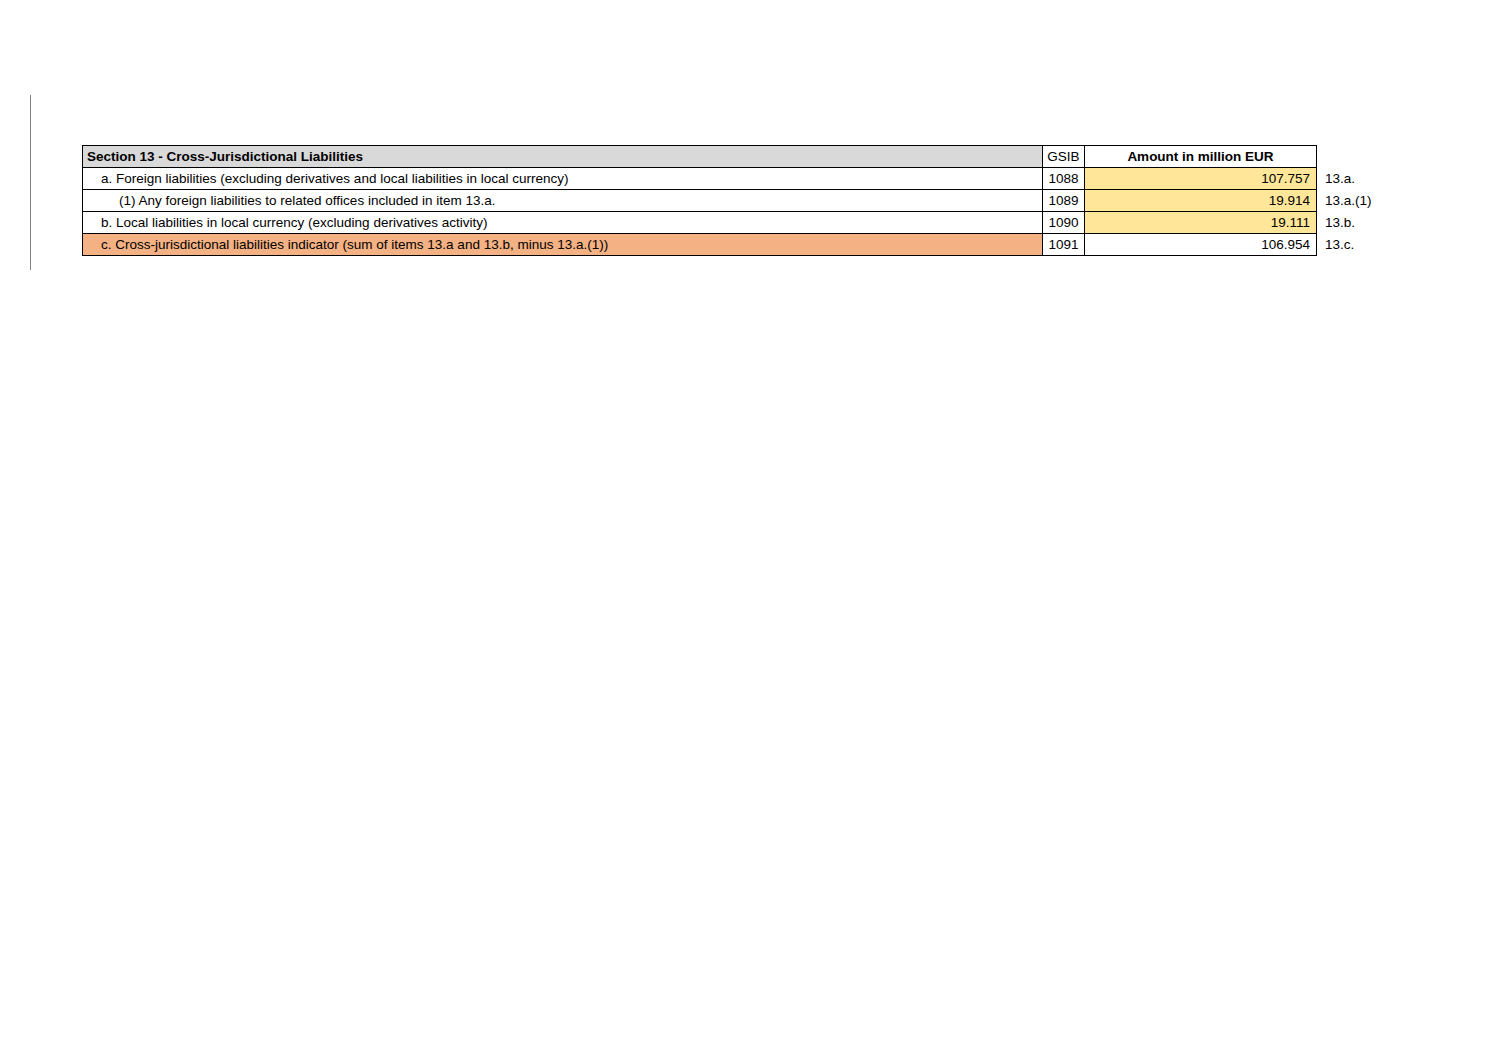| Section 13 - Cross-Jurisdictional Liabilities | GSIB | Amount in million EUR | |
| a. Foreign liabilities (excluding derivatives and local liabilities in local currency) | 1088 | 107.757 | 13.a. |
| (1) Any foreign liabilities to related offices included in item 13.a. | 1089 | 19.914 | 13.a.(1) |
| b. Local liabilities in local currency (excluding derivatives activity) | 1090 | 19.111 | 13.b. |
| c. Cross-jurisdictional liabilities indicator (sum of items 13.a and 13.b, minus 13.a.(1)) | 1091 | 106.954 | 13.c. |